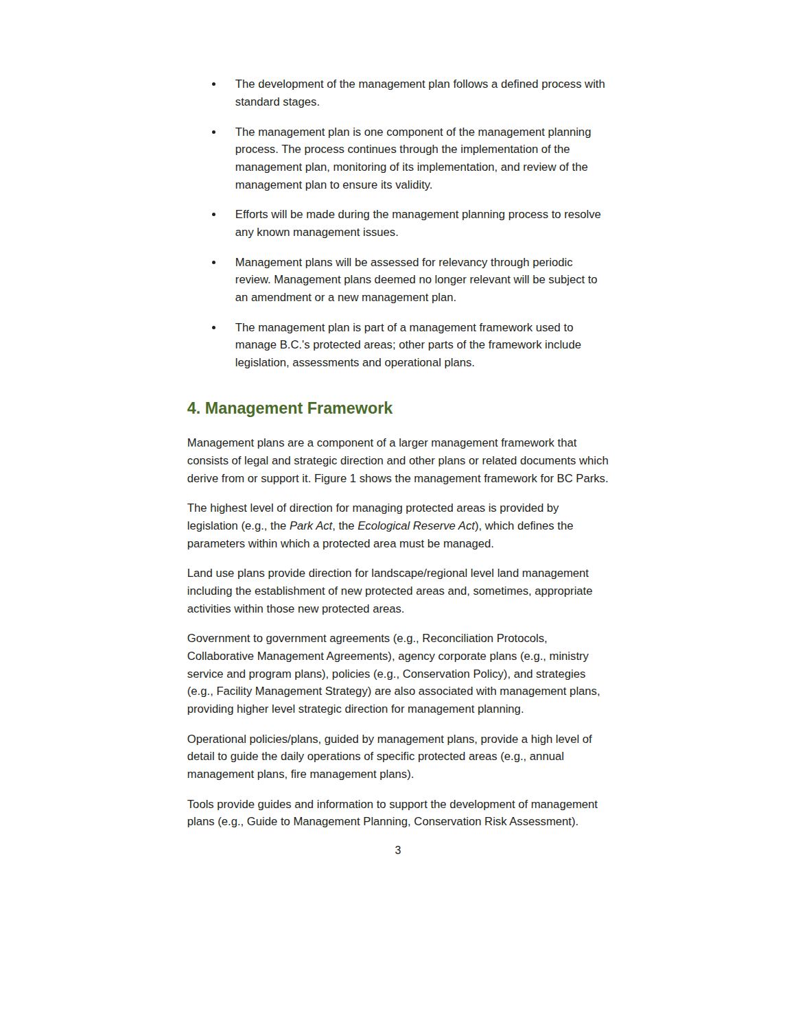The development of the management plan follows a defined process with standard stages.
The management plan is one component of the management planning process. The process continues through the implementation of the management plan, monitoring of its implementation, and review of the management plan to ensure its validity.
Efforts will be made during the management planning process to resolve any known management issues.
Management plans will be assessed for relevancy through periodic review. Management plans deemed no longer relevant will be subject to an amendment or a new management plan.
The management plan is part of a management framework used to manage B.C.'s protected areas; other parts of the framework include legislation, assessments and operational plans.
4. Management Framework
Management plans are a component of a larger management framework that consists of legal and strategic direction and other plans or related documents which derive from or support it. Figure 1 shows the management framework for BC Parks.
The highest level of direction for managing protected areas is provided by legislation (e.g., the Park Act, the Ecological Reserve Act), which defines the parameters within which a protected area must be managed.
Land use plans provide direction for landscape/regional level land management including the establishment of new protected areas and, sometimes, appropriate activities within those new protected areas.
Government to government agreements (e.g., Reconciliation Protocols, Collaborative Management Agreements), agency corporate plans (e.g., ministry service and program plans), policies (e.g., Conservation Policy), and strategies (e.g., Facility Management Strategy) are also associated with management plans, providing higher level strategic direction for management planning.
Operational policies/plans, guided by management plans, provide a high level of detail to guide the daily operations of specific protected areas (e.g., annual management plans, fire management plans).
Tools provide guides and information to support the development of management plans (e.g., Guide to Management Planning, Conservation Risk Assessment).
3